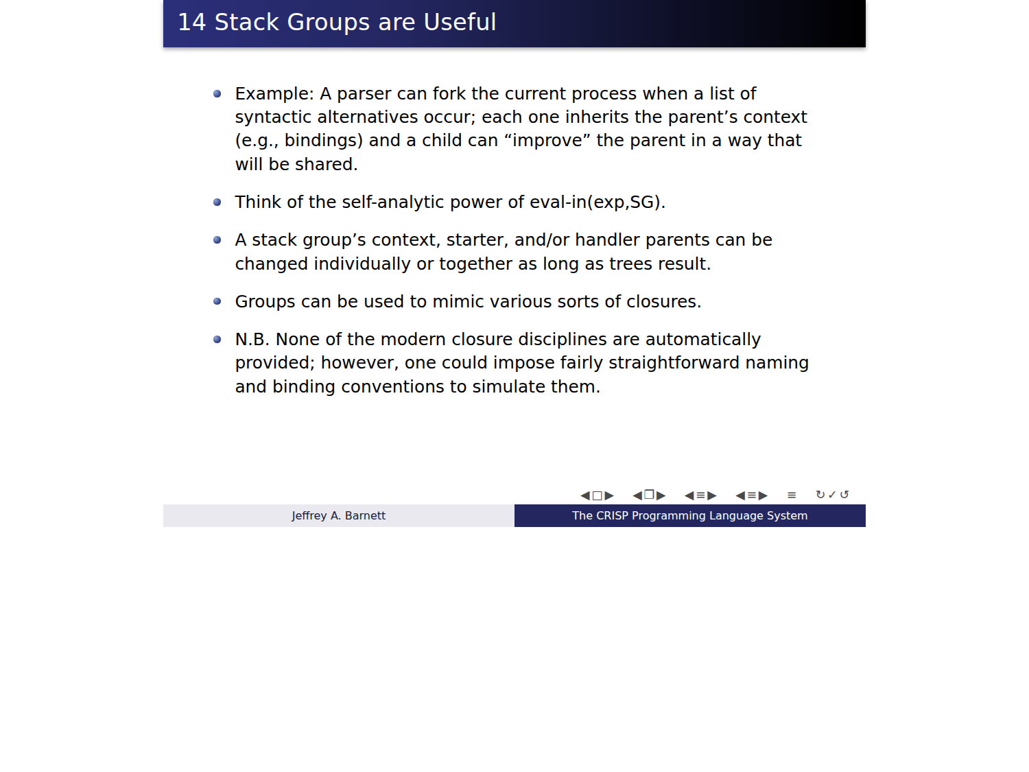14 Stack Groups are Useful
Example: A parser can fork the current process when a list of syntactic alternatives occur; each one inherits the parent’s context (e.g., bindings) and a child can “improve” the parent in a way that will be shared.
Think of the self-analytic power of eval-in(exp,SG).
A stack group’s context, starter, and/or handler parents can be changed individually or together as long as trees result.
Groups can be used to mimic various sorts of closures.
N.B. None of the modern closure disciplines are automatically provided; however, one could impose fairly straightforward naming and binding conventions to simulate them.
◀□▶ ◀❐▶ ◀≡▶ ◀≡▶ ≡ ↻✓↺
Jeffrey A. Barnett
The CRISP Programming Language System